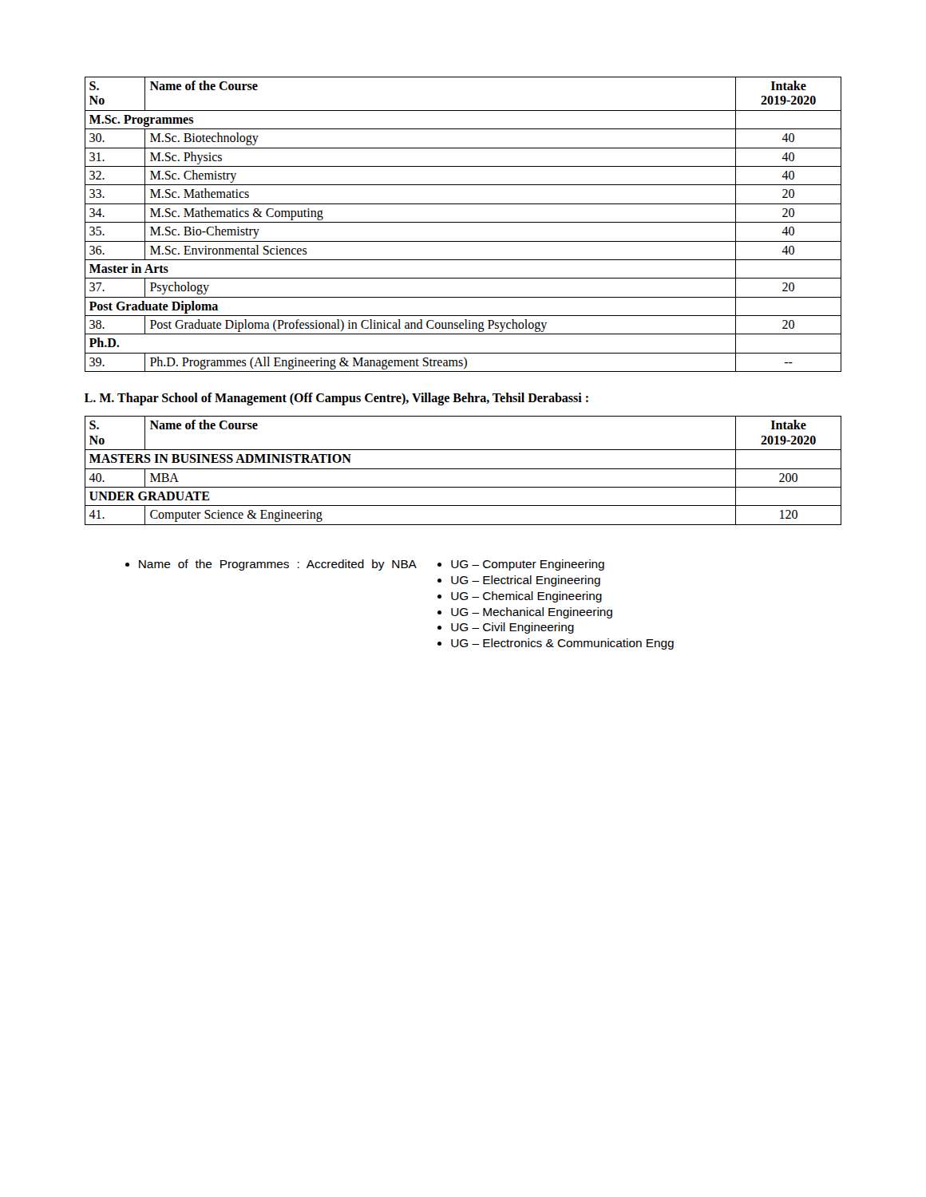| S. No | Name of the Course | Intake 2019-2020 |
| --- | --- | --- |
| M.Sc. Programmes | |
| 30. | M.Sc. Biotechnology | 40 |
| 31. | M.Sc. Physics | 40 |
| 32. | M.Sc. Chemistry | 40 |
| 33. | M.Sc. Mathematics | 20 |
| 34. | M.Sc. Mathematics & Computing | 20 |
| 35. | M.Sc. Bio-Chemistry | 40 |
| 36. | M.Sc. Environmental Sciences | 40 |
| Master in Arts | |
| 37. | Psychology | 20 |
| Post Graduate Diploma | |
| 38. | Post Graduate Diploma (Professional) in Clinical and Counseling Psychology | 20 |
| Ph.D. | |
| 39. | Ph.D. Programmes (All Engineering & Management Streams) | -- |
L. M. Thapar School of Management (Off Campus Centre), Village Behra, Tehsil Derabassi :
| S. No | Name of the Course | Intake 2019-2020 |
| --- | --- | --- |
| MASTERS IN BUSINESS ADMINISTRATION | |
| 40. | MBA | 200 |
| UNDER GRADUATE | |
| 41. | Computer Science & Engineering | 120 |
Name of the Programmes : Accredited by NBA
UG – Computer Engineering
UG – Electrical Engineering
UG – Chemical Engineering
UG – Mechanical Engineering
UG – Civil Engineering
UG – Electronics & Communication Engg